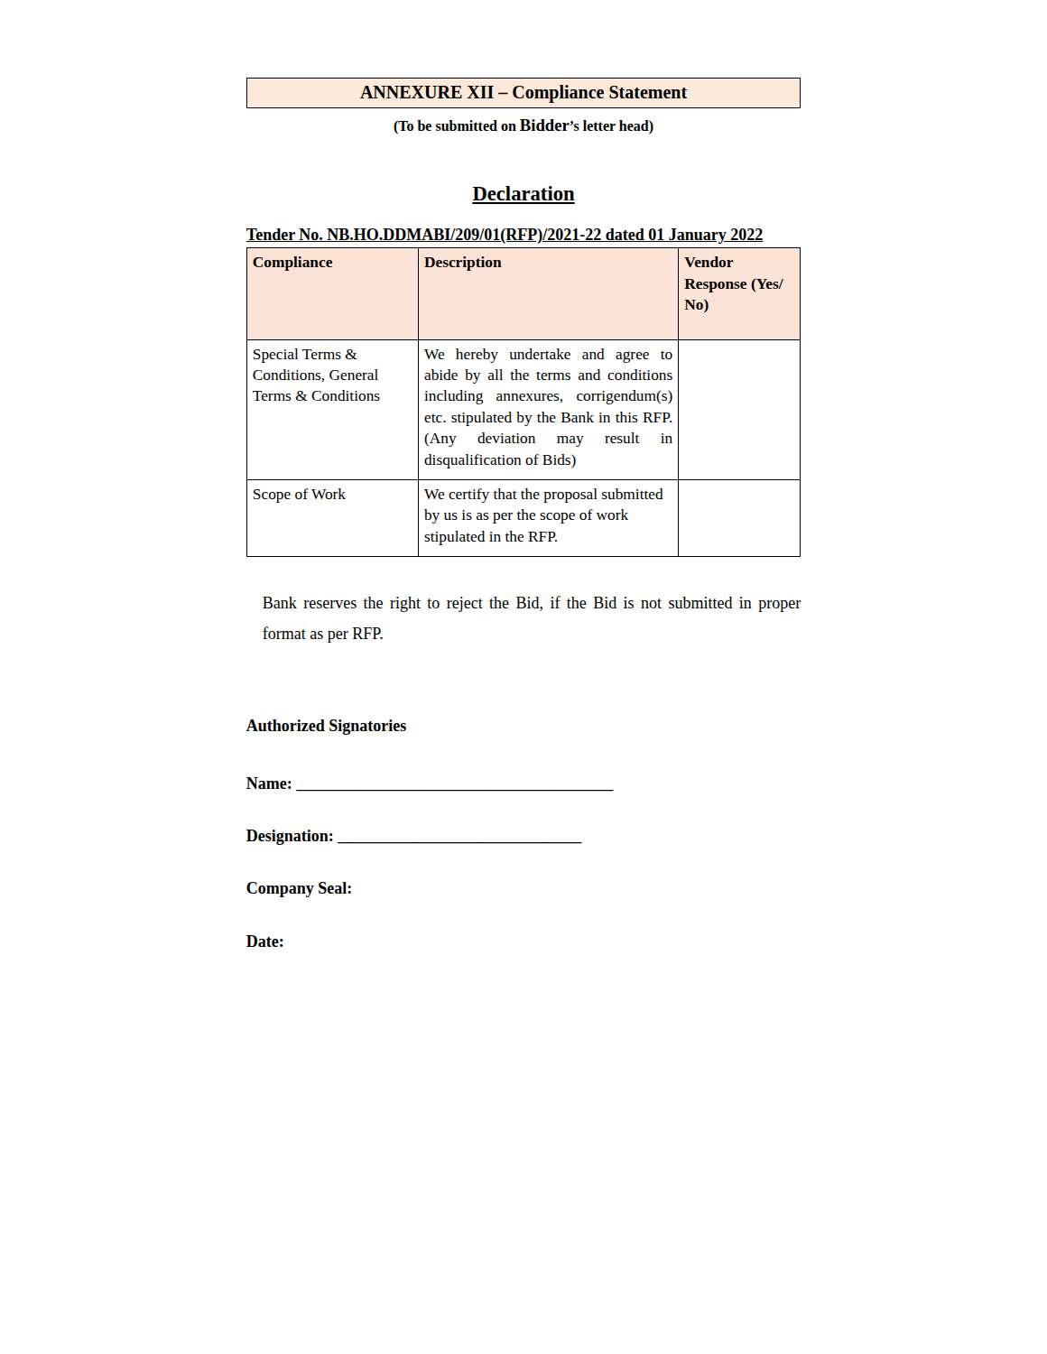ANNEXURE XII – Compliance Statement
(To be submitted on Bidder’s letter head)
Declaration
Tender No. NB.HO.DDMABI/209/01(RFP)/2021-22 dated 01 January 2022
| Compliance | Description | Vendor Response (Yes/ No) |
| --- | --- | --- |
| Special Terms & Conditions, General Terms & Conditions | We hereby undertake and agree to abide by all the terms and conditions including annexures, corrigendum(s) etc. stipulated by the Bank in this RFP. (Any deviation may result in disqualification of Bids) | |
| Scope of Work | We certify that the proposal submitted by us is as per the scope of work stipulated in the RFP. | |
Bank reserves the right to reject the Bid, if the Bid is not submitted in proper format as per RFP.
Authorized Signatories
Name: _______________________________________
Designation: ______________________________
Company Seal:
Date: